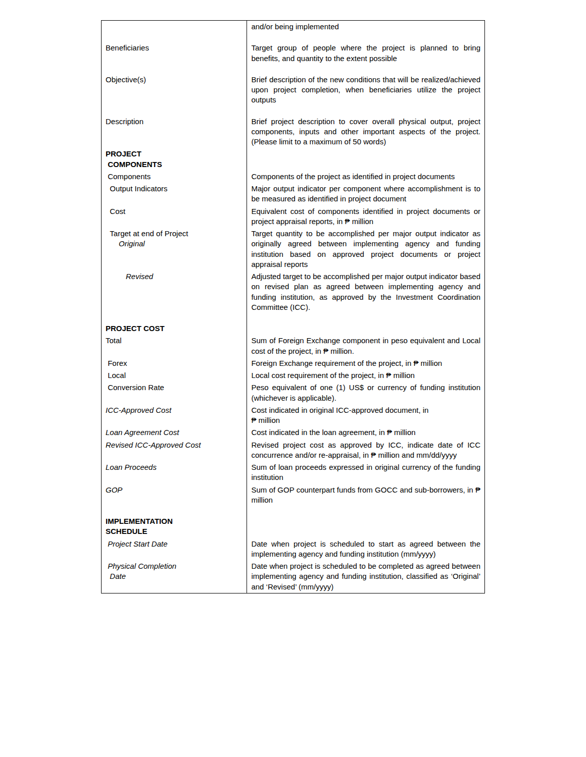| | and/or being implemented |
| Beneficiaries | Target group of people where the project is planned to bring benefits, and quantity to the extent possible |
| Objective(s) | Brief description of the new conditions that will be realized/achieved upon project completion, when beneficiaries utilize the project outputs |
| Description | Brief project description to cover overall physical output, project components, inputs and other important aspects of the project. (Please limit to a maximum of 50 words) |
| PROJECT COMPONENTS | |
| Components | Components of the project as identified in project documents |
| Output Indicators | Major output indicator per component where accomplishment is to be measured as identified in project document |
| Cost | Equivalent cost of components identified in project documents or project appraisal reports, in ₱ million |
| Target at end of Project Original | Target quantity to be accomplished per major output indicator as originally agreed between implementing agency and funding institution based on approved project documents or project appraisal reports |
| Revised | Adjusted target to be accomplished per major output indicator based on revised plan as agreed between implementing agency and funding institution, as approved by the Investment Coordination Committee (ICC). |
| PROJECT COST | |
| Total | Sum of Foreign Exchange component in peso equivalent and Local cost of the project, in ₱ million. |
| Forex | Foreign Exchange requirement of the project, in ₱ million |
| Local | Local cost requirement of the project, in ₱ million |
| Conversion Rate | Peso equivalent of one (1) US$ or currency of funding institution (whichever is applicable). |
| ICC-Approved Cost | Cost indicated in original ICC-approved document, in ₱ million |
| Loan Agreement Cost | Cost indicated in the loan agreement, in ₱ million |
| Revised ICC-Approved Cost | Revised project cost as approved by ICC, indicate date of ICC concurrence and/or re-appraisal, in ₱ million and mm/dd/yyyy |
| Loan Proceeds | Sum of loan proceeds expressed in original currency of the funding institution |
| GOP | Sum of GOP counterpart funds from GOCC and sub-borrowers, in ₱ million |
| IMPLEMENTATION SCHEDULE | |
| Project Start Date | Date when project is scheduled to start as agreed between the implementing agency and funding institution (mm/yyyy) |
| Physical Completion Date | Date when project is scheduled to be completed as agreed between implementing agency and funding institution, classified as ‘Original’ and ‘Revised’ (mm/yyyy) |